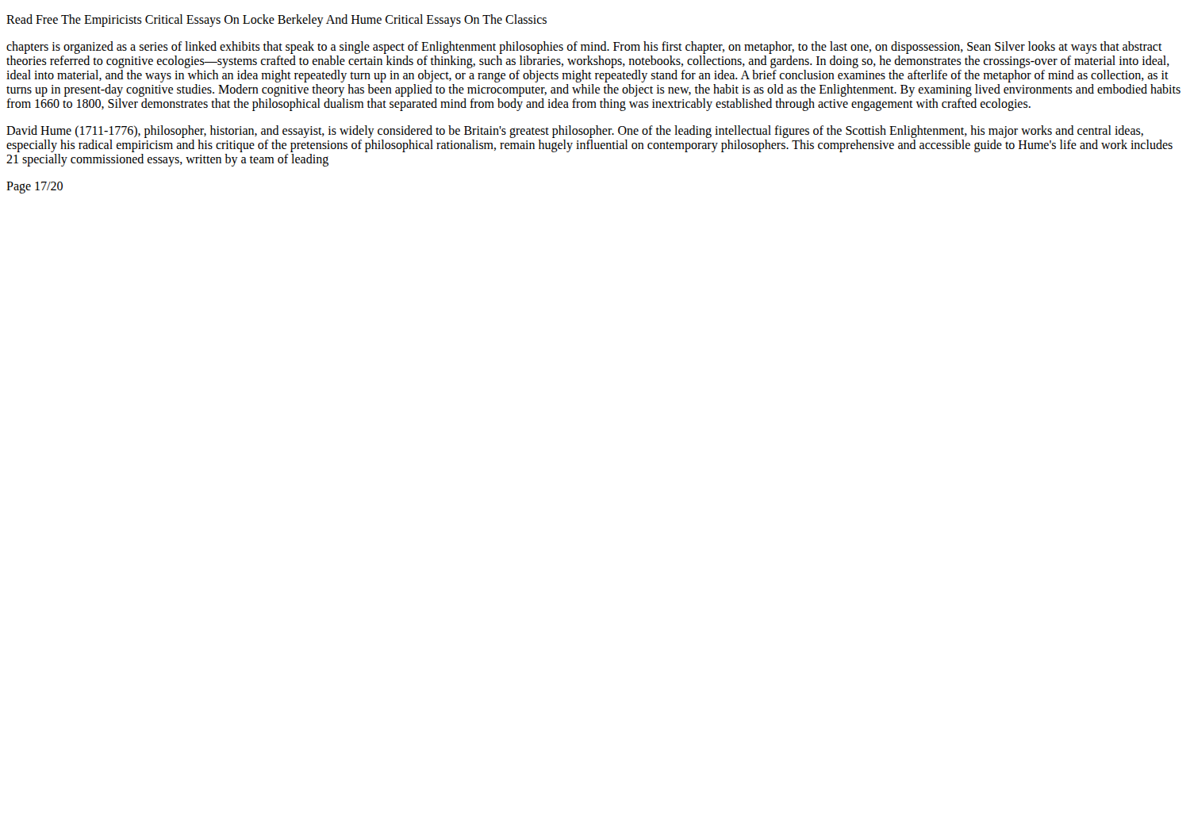Read Free The Empiricists Critical Essays On Locke Berkeley And Hume Critical Essays On The Classics
chapters is organized as a series of linked exhibits that speak to a single aspect of Enlightenment philosophies of mind. From his first chapter, on metaphor, to the last one, on dispossession, Sean Silver looks at ways that abstract theories referred to cognitive ecologies—systems crafted to enable certain kinds of thinking, such as libraries, workshops, notebooks, collections, and gardens. In doing so, he demonstrates the crossings-over of material into ideal, ideal into material, and the ways in which an idea might repeatedly turn up in an object, or a range of objects might repeatedly stand for an idea. A brief conclusion examines the afterlife of the metaphor of mind as collection, as it turns up in present-day cognitive studies. Modern cognitive theory has been applied to the microcomputer, and while the object is new, the habit is as old as the Enlightenment. By examining lived environments and embodied habits from 1660 to 1800, Silver demonstrates that the philosophical dualism that separated mind from body and idea from thing was inextricably established through active engagement with crafted ecologies.
David Hume (1711-1776), philosopher, historian, and essayist, is widely considered to be Britain's greatest philosopher. One of the leading intellectual figures of the Scottish Enlightenment, his major works and central ideas, especially his radical empiricism and his critique of the pretensions of philosophical rationalism, remain hugely influential on contemporary philosophers. This comprehensive and accessible guide to Hume's life and work includes 21 specially commissioned essays, written by a team of leading
Page 17/20